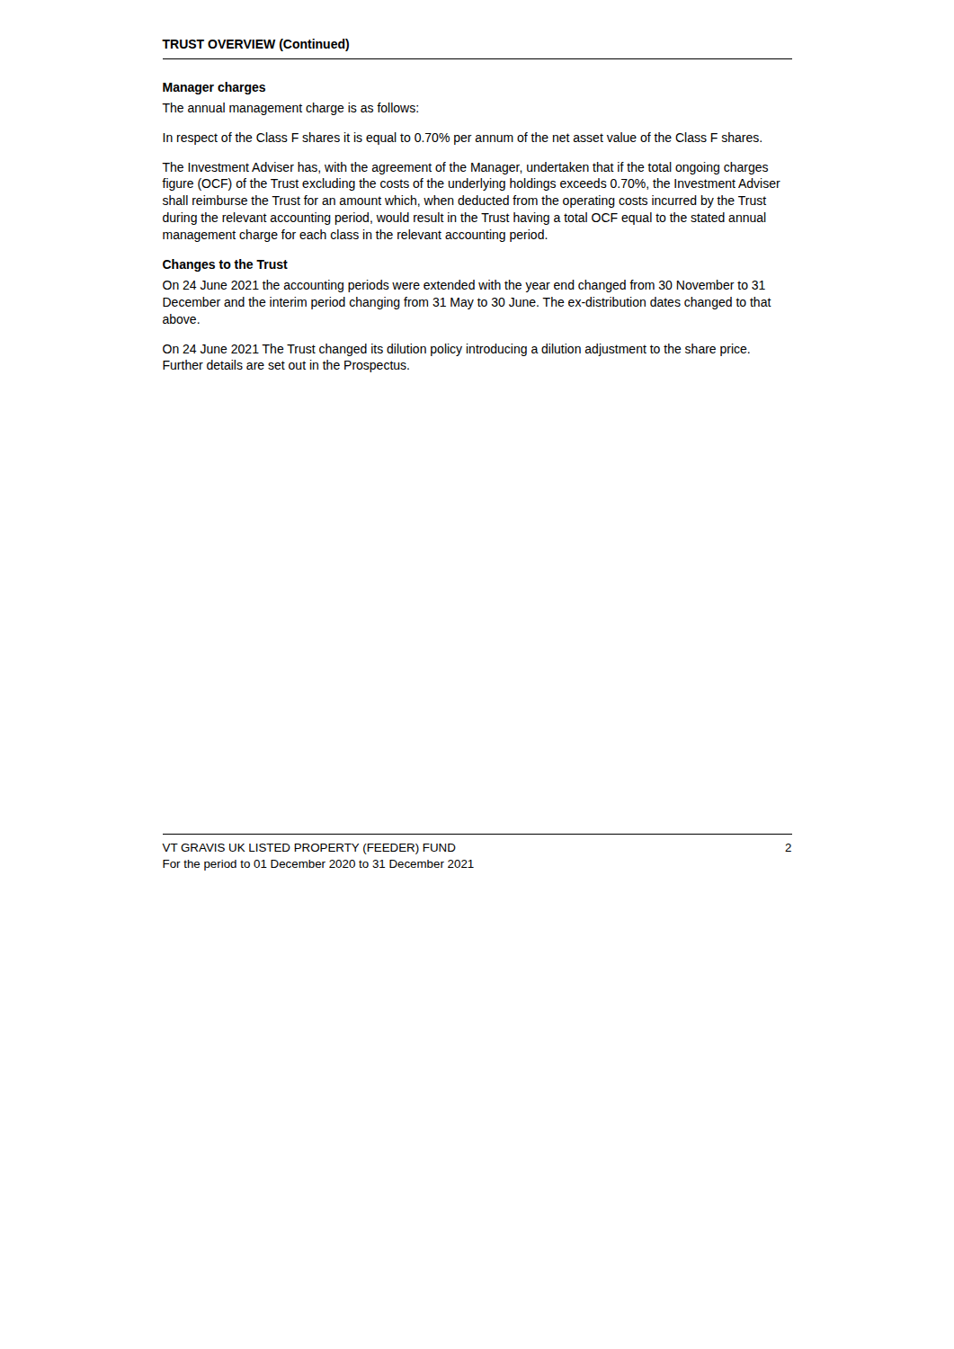TRUST OVERVIEW (Continued)
Manager charges
The annual management charge is as follows:
In respect of the Class F shares it is equal to 0.70% per annum of the net asset value of the Class F shares.
The Investment Adviser has, with the agreement of the Manager, undertaken that if the total ongoing charges figure (OCF) of the Trust excluding the costs of the underlying holdings exceeds 0.70%, the Investment Adviser shall reimburse the Trust for an amount which, when deducted from the operating costs incurred by the Trust during the relevant accounting period, would result in the Trust having a total OCF equal to the stated annual management charge for each class in the relevant accounting period.
Changes to the Trust
On 24 June 2021 the accounting periods were extended with the year end changed from 30 November to 31 December and the interim period changing from 31 May to 30 June. The ex-distribution dates changed to that above.
On 24 June 2021 The Trust changed its dilution policy introducing a dilution adjustment to the share price. Further details are set out in the Prospectus.
VT GRAVIS UK LISTED PROPERTY (FEEDER) FUND
For the period to 01 December 2020 to 31 December 2021
2